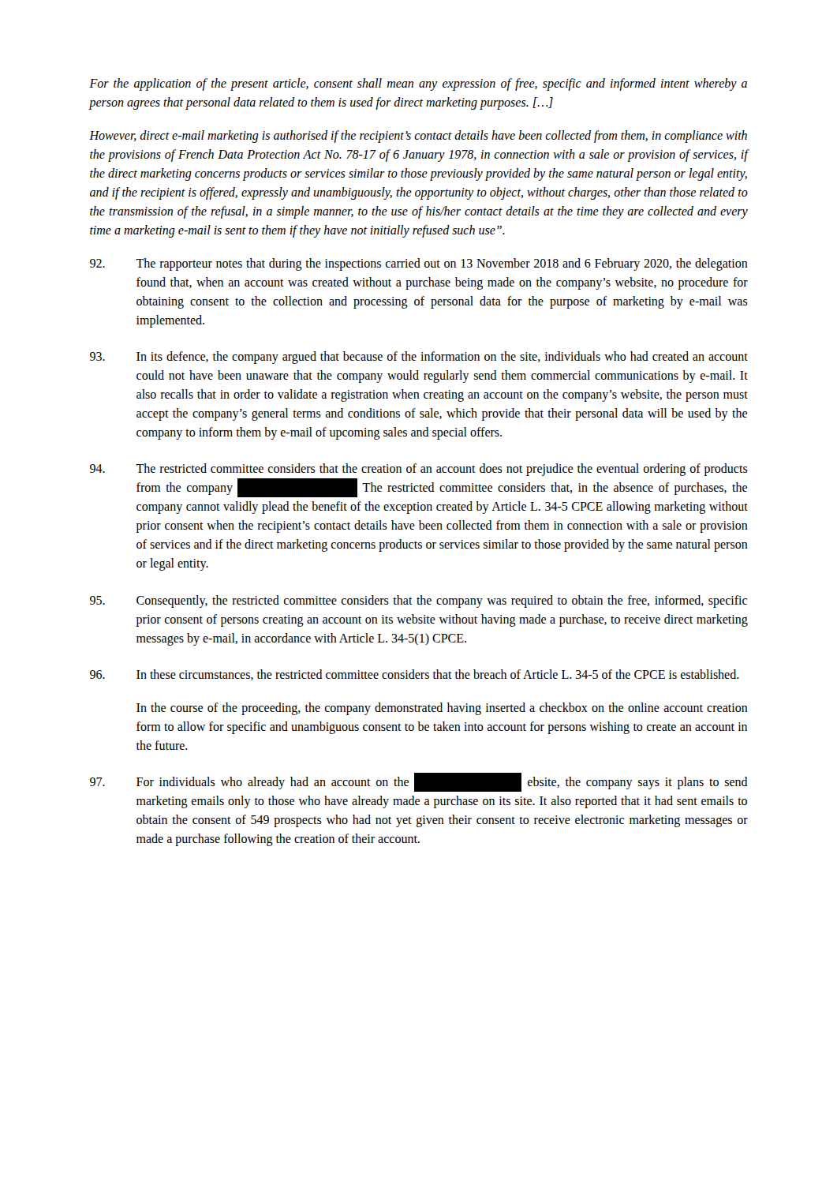For the application of the present article, consent shall mean any expression of free, specific and informed intent whereby a person agrees that personal data related to them is used for direct marketing purposes. […]
However, direct e-mail marketing is authorised if the recipient’s contact details have been collected from them, in compliance with the provisions of French Data Protection Act No. 78-17 of 6 January 1978, in connection with a sale or provision of services, if the direct marketing concerns products or services similar to those previously provided by the same natural person or legal entity, and if the recipient is offered, expressly and unambiguously, the opportunity to object, without charges, other than those related to the transmission of the refusal, in a simple manner, to the use of his/her contact details at the time they are collected and every time a marketing e-mail is sent to them if they have not initially refused such use”.
92.
The rapporteur notes that during the inspections carried out on 13 November 2018 and 6 February 2020, the delegation found that, when an account was created without a purchase being made on the company’s website, no procedure for obtaining consent to the collection and processing of personal data for the purpose of marketing by e-mail was implemented.
93.
In its defence, the company argued that because of the information on the site, individuals who had created an account could not have been unaware that the company would regularly send them commercial communications by e-mail. It also recalls that in order to validate a registration when creating an account on the company’s website, the person must accept the company’s general terms and conditions of sale, which provide that their personal data will be used by the company to inform them by e-mail of upcoming sales and special offers.
94.
The restricted committee considers that the creation of an account does not prejudice the eventual ordering of products from the company The restricted committee considers that, in the absence of purchases, the company cannot validly plead the benefit of the exception created by Article L. 34-5 CPCE allowing marketing without prior consent when the recipient’s contact details have been collected from them in connection with a sale or provision of services and if the direct marketing concerns products or services similar to those provided by the same natural person or legal entity.
95.
Consequently, the restricted committee considers that the company was required to obtain the free, informed, specific prior consent of persons creating an account on its website without having made a purchase, to receive direct marketing messages by e-mail, in accordance with Article L. 34-5(1) CPCE.
96.
In these circumstances, the restricted committee considers that the breach of Article L. 34-5 of the CPCE is established.
In the course of the proceeding, the company demonstrated having inserted a checkbox on the online account creation form to allow for specific and unambiguous consent to be taken into account for persons wishing to create an account in the future.
97.
For individuals who already had an account on the ebsite, the company says it plans to send marketing emails only to those who have already made a purchase on its site. It also reported that it had sent emails to obtain the consent of 549 prospects who had not yet given their consent to receive electronic marketing messages or made a purchase following the creation of their account.